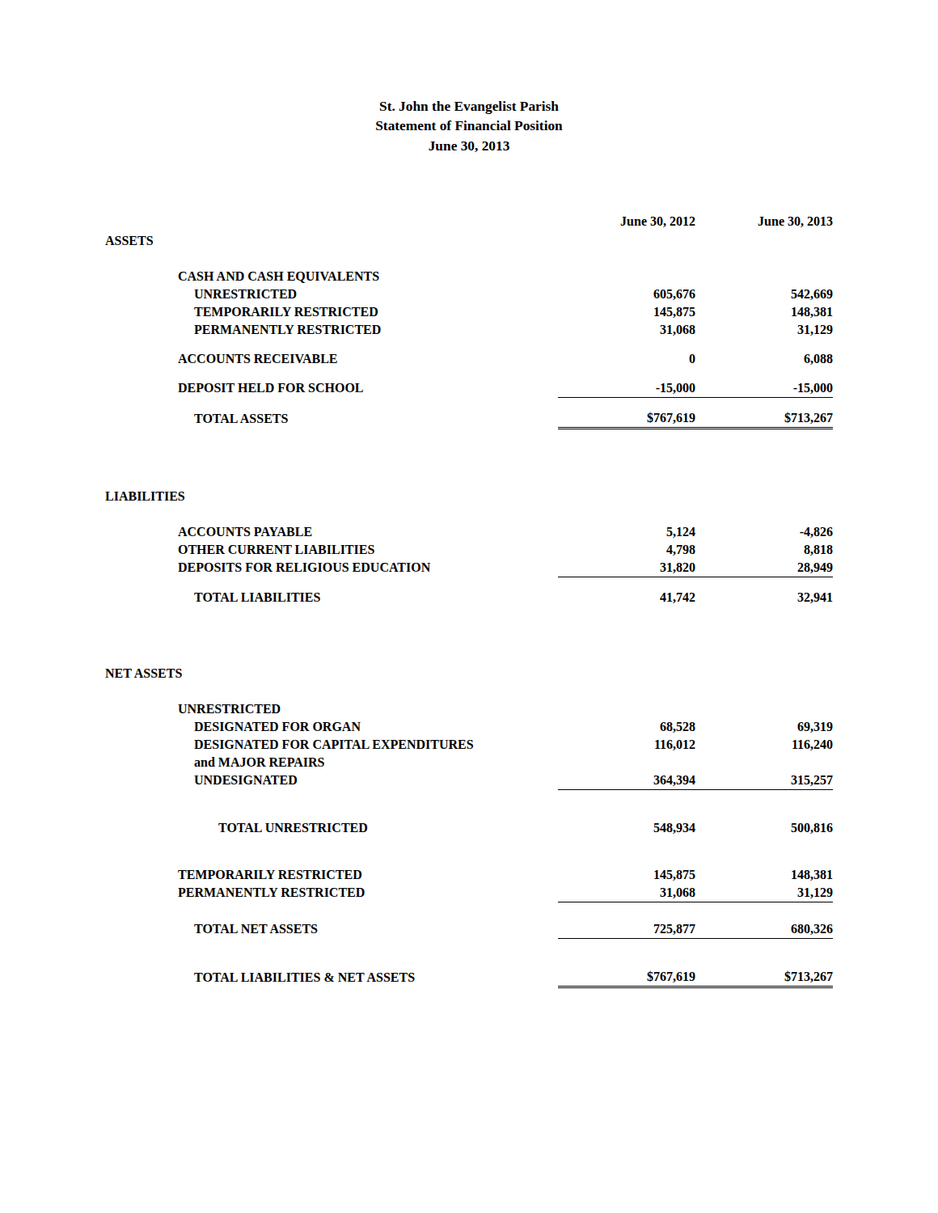St. John the Evangelist Parish
Statement of Financial Position
June 30, 2013
| | June 30, 2012 | June 30, 2013 |
| ASSETS | | |
| CASH AND CASH EQUIVALENTS | | |
| UNRESTRICTED | 605,676 | 542,669 |
| TEMPORARILY RESTRICTED | 145,875 | 148,381 |
| PERMANENTLY RESTRICTED | 31,068 | 31,129 |
| ACCOUNTS RECEIVABLE | 0 | 6,088 |
| DEPOSIT HELD FOR SCHOOL | -15,000 | -15,000 |
| TOTAL ASSETS | $767,619 | $713,267 |
| LIABILITIES | | |
| ACCOUNTS PAYABLE | 5,124 | -4,826 |
| OTHER CURRENT LIABILITIES | 4,798 | 8,818 |
| DEPOSITS FOR RELIGIOUS EDUCATION | 31,820 | 28,949 |
| TOTAL LIABILITIES | 41,742 | 32,941 |
| NET ASSETS | | |
| UNRESTRICTED | | |
| DESIGNATED FOR ORGAN | 68,528 | 69,319 |
| DESIGNATED FOR CAPITAL EXPENDITURES | 116,012 | 116,240 |
| and MAJOR REPAIRS | | |
| UNDESIGNATED | 364,394 | 315,257 |
| TOTAL UNRESTRICTED | 548,934 | 500,816 |
| TEMPORARILY RESTRICTED | 145,875 | 148,381 |
| PERMANENTLY RESTRICTED | 31,068 | 31,129 |
| TOTAL NET ASSETS | 725,877 | 680,326 |
| TOTAL LIABILITIES & NET ASSETS | $767,619 | $713,267 |